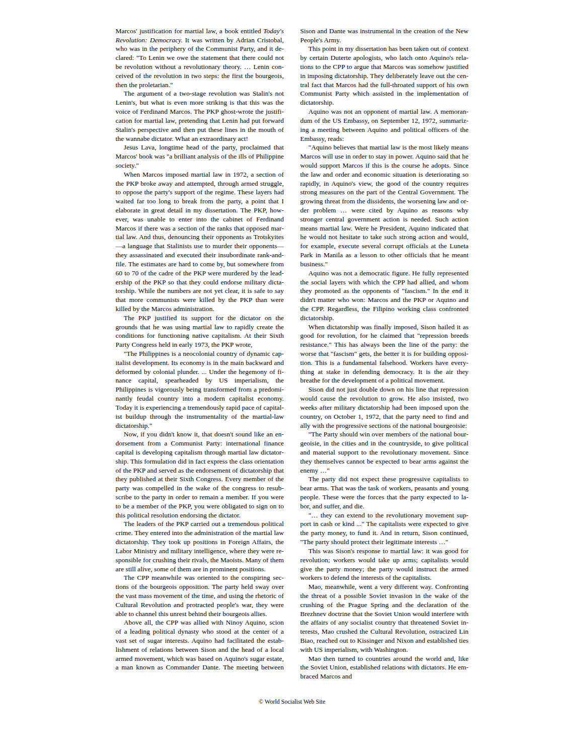Marcos' justification for martial law, a book entitled Today's Revolution: Democracy. It was written by Adrian Cristobal, who was in the periphery of the Communist Party, and it declared: "To Lenin we owe the statement that there could not be revolution without a revolutionary theory. … Lenin conceived of the revolution in two steps: the first the bourgeois, then the proletarian."
The argument of a two-stage revolution was Stalin's not Lenin's, but what is even more striking is that this was the voice of Ferdinand Marcos. The PKP ghost-wrote the justification for martial law, pretending that Lenin had put forward Stalin's perspective and then put these lines in the mouth of the wannabe dictator. What an extraordinary act!
Jesus Lava, longtime head of the party, proclaimed that Marcos' book was "a brilliant analysis of the ills of Philippine society."
When Marcos imposed martial law in 1972, a section of the PKP broke away and attempted, through armed struggle, to oppose the party's support of the regime. These layers had waited far too long to break from the party, a point that I elaborate in great detail in my dissertation. The PKP, however, was unable to enter into the cabinet of Ferdinand Marcos if there was a section of the ranks that opposed martial law. And thus, denouncing their opponents as Trotskyites—a language that Stalinists use to murder their opponents—they assassinated and executed their insubordinate rank-and-file. The estimates are hard to come by, but somewhere from 60 to 70 of the cadre of the PKP were murdered by the leadership of the PKP so that they could endorse military dictatorship. While the numbers are not yet clear, it is safe to say that more communists were killed by the PKP than were killed by the Marcos administration.
The PKP justified its support for the dictator on the grounds that he was using martial law to rapidly create the conditions for functioning native capitalism. At their Sixth Party Congress held in early 1973, the PKP wrote,
"The Philippines is a neocolonial country of dynamic capitalist development. Its economy is in the main backward and deformed by colonial plunder. ... Under the hegemony of finance capital, spearheaded by US imperialism, the Philippines is vigorously being transformed from a predominantly feudal country into a modern capitalist economy. Today it is experiencing a tremendously rapid pace of capitalist buildup through the instrumentality of the martial-law dictatorship."
Now, if you didn't know it, that doesn't sound like an endorsement from a Communist Party: international finance capital is developing capitalism through martial law dictatorship. This formulation did in fact express the class orientation of the PKP and served as the endorsement of dictatorship that they published at their Sixth Congress. Every member of the party was compelled in the wake of the congress to resubscribe to the party in order to remain a member. If you were to be a member of the PKP, you were obligated to sign on to this political resolution endorsing the dictator.
The leaders of the PKP carried out a tremendous political crime. They entered into the administration of the martial law dictatorship. They took up positions in Foreign Affairs, the Labor Ministry and military intelligence, where they were responsible for crushing their rivals, the Maoists. Many of them are still alive, some of them are in prominent positions.
The CPP meanwhile was oriented to the conspiring sections of the bourgeois opposition. The party held sway over the vast mass movement of the time, and using the rhetoric of Cultural Revolution and protracted people's war, they were able to channel this unrest behind their bourgeois allies.
Above all, the CPP was allied with Ninoy Aquino, scion of a leading political dynasty who stood at the center of a vast set of sugar interests. Aquino had facilitated the establishment of relations between Sison and the head of a local armed movement, which was based on Aquino's sugar estate, a man known as Commander Dante. The meeting between Sison and Dante was instrumental in the creation of the New People's Army.
This point in my dissertation has been taken out of context by certain Duterte apologists, who latch onto Aquino's relations to the CPP to argue that Marcos was somehow justified in imposing dictatorship. They deliberately leave out the central fact that Marcos had the full-throated support of his own Communist Party which assisted in the implementation of dictatorship.
Aquino was not an opponent of martial law. A memorandum of the US Embassy, on September 12, 1972, summarizing a meeting between Aquino and political officers of the Embassy, reads:
"Aquino believes that martial law is the most likely means Marcos will use in order to stay in power. Aquino said that he would support Marcos if this is the course he adopts. Since the law and order and economic situation is deteriorating so rapidly, in Aquino's view, the good of the country requires strong measures on the part of the Central Government. The growing threat from the dissidents, the worsening law and order problem … were cited by Aquino as reasons why stronger central government action is needed. Such action means martial law. Were he President, Aquino indicated that he would not hesitate to take such strong action and would, for example, execute several corrupt officials at the Luneta Park in Manila as a lesson to other officials that he meant business."
Aquino was not a democratic figure. He fully represented the social layers with which the CPP had allied, and whom they promoted as the opponents of "fascism." In the end it didn't matter who won: Marcos and the PKP or Aquino and the CPP. Regardless, the Filipino working class confronted dictatorship.
When dictatorship was finally imposed, Sison hailed it as good for revolution, for he claimed that "repression breeds resistance." This has always been the line of the party: the worse that "fascism" gets, the better it is for building opposition. This is a fundamental falsehood. Workers have everything at stake in defending democracy. It is the air they breathe for the development of a political movement.
Sison did not just double down on his line that repression would cause the revolution to grow. He also insisted, two weeks after military dictatorship had been imposed upon the country, on October 1, 1972, that the party need to find and ally with the progressive sections of the national bourgeoisie:
"The Party should win over members of the national bourgeoisie, in the cities and in the countryside, to give political and material support to the revolutionary movement. Since they themselves cannot be expected to bear arms against the enemy …"
The party did not expect these progressive capitalists to bear arms. That was the task of workers, peasants and young people. These were the forces that the party expected to labor, and suffer, and die.
"… they can extend to the revolutionary movement support in cash or kind ..." The capitalists were expected to give the party money, to fund it. And in return, Sison continued, "The party should protect their legitimate interests …"
This was Sison's response to martial law: it was good for revolution; workers would take up arms; capitalists would give the party money; the party would instruct the armed workers to defend the interests of the capitalists.
Mao, meanwhile, went a very different way. Confronting the threat of a possible Soviet invasion in the wake of the crushing of the Prague Spring and the declaration of the Brezhnev doctrine that the Soviet Union would interfere with the affairs of any socialist country that threatened Soviet interests, Mao crushed the Cultural Revolution, ostracized Lin Biao, reached out to Kissinger and Nixon and established ties with US imperialism, with Washington.
Mao then turned to countries around the world and, like the Soviet Union, established relations with dictators. He embraced Marcos and
© World Socialist Web Site